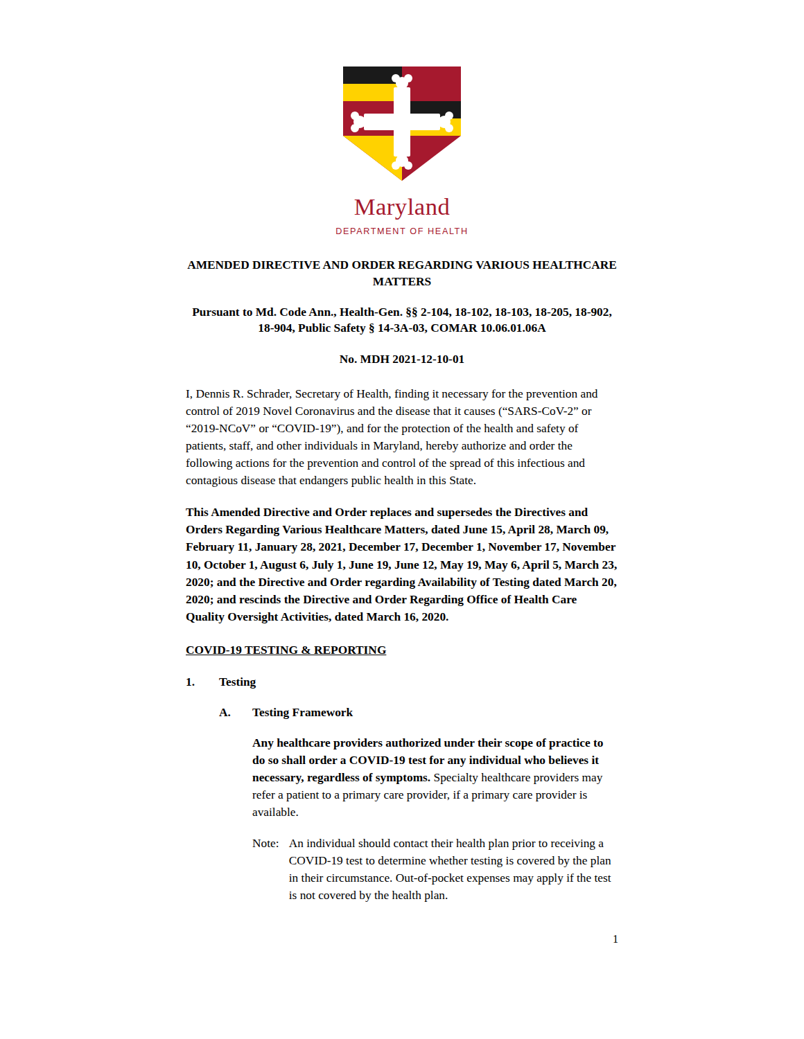Maryland
DEPARTMENT OF HEALTH
Amended Directive and Order Regarding Various Healthcare Matters
Pursuant to Md. Code Ann., Health-Gen. §§ 2-104, 18-102, 18-103, 18-205, 18-902, 18-904, Public Safety § 14-3A-03, COMAR 10.06.01.06A
No. MDH 2021-12-10-01
I, Dennis R. Schrader, Secretary of Health, finding it necessary for the prevention and control of 2019 Novel Coronavirus and the disease that it causes (“SARS-CoV-2” or “2019-NCoV” or “COVID-19”), and for the protection of the health and safety of patients, staff, and other individuals in Maryland, hereby authorize and order the following actions for the prevention and control of the spread of this infectious and contagious disease that endangers public health in this State.
This Amended Directive and Order replaces and supersedes the Directives and Orders Regarding Various Healthcare Matters, dated June 15, April 28, March 09, February 11, January 28, 2021, December 17, December 1, November 17, November 10, October 1, August 6, July 1, June 19, June 12, May 19, May 6, April 5, March 23, 2020; and the Directive and Order regarding Availability of Testing dated March 20, 2020; and rescinds the Directive and Order Regarding Office of Health Care Quality Oversight Activities, dated March 16, 2020.
COVID-19 Testing & Reporting
1.
Testing
A.
Testing Framework
Any healthcare providers authorized under their scope of practice to do so shall order a COVID-19 test for any individual who believes it necessary, regardless of symptoms. Specialty healthcare providers may refer a patient to a primary care provider, if a primary care provider is available.
Note:
An individual should contact their health plan prior to receiving a COVID-19 test to determine whether testing is covered by the plan in their circumstance. Out-of-pocket expenses may apply if the test is not covered by the health plan.
1